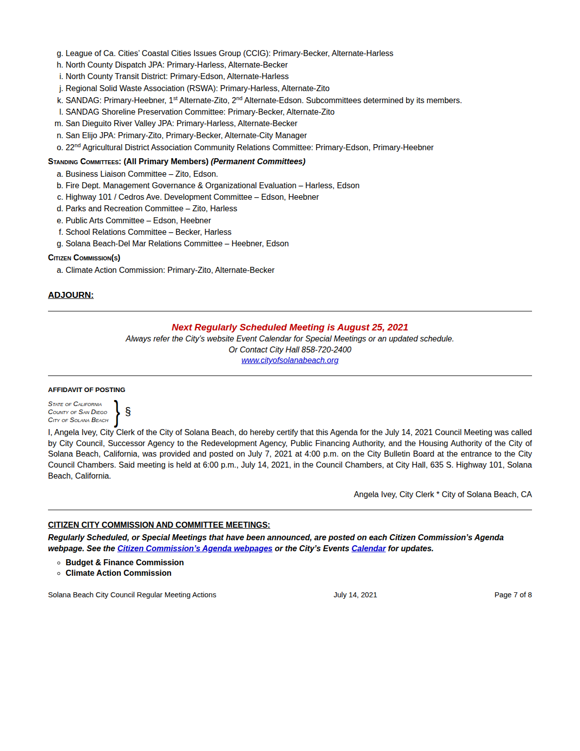League of Ca. Cities’ Coastal Cities Issues Group (CCIG): Primary-Becker, Alternate-Harless
North County Dispatch JPA: Primary-Harless, Alternate-Becker
North County Transit District: Primary-Edson, Alternate-Harless
Regional Solid Waste Association (RSWA): Primary-Harless, Alternate-Zito
SANDAG: Primary-Heebner, 1st Alternate-Zito, 2nd Alternate-Edson. Subcommittees determined by its members.
SANDAG Shoreline Preservation Committee: Primary-Becker, Alternate-Zito
San Dieguito River Valley JPA: Primary-Harless, Alternate-Becker
San Elijo JPA: Primary-Zito, Primary-Becker, Alternate-City Manager
22nd Agricultural District Association Community Relations Committee: Primary-Edson, Primary-Heebner
Standing Committees: (All Primary Members) (Permanent Committees)
Business Liaison Committee – Zito, Edson.
Fire Dept. Management Governance & Organizational Evaluation – Harless, Edson
Highway 101 / Cedros Ave. Development Committee – Edson, Heebner
Parks and Recreation Committee – Zito, Harless
Public Arts Committee – Edson, Heebner
School Relations Committee – Becker, Harless
Solana Beach-Del Mar Relations Committee – Heebner, Edson
Citizen Commission(s)
Climate Action Commission: Primary-Zito, Alternate-Becker
ADJOURN:
Next Regularly Scheduled Meeting is August 25, 2021
Always refer the City’s website Event Calendar for Special Meetings or an updated schedule.
Or Contact City Hall 858-720-2400
www.cityofsolanabeach.org
AFFIDAVIT OF POSTING
State of California
County of San Diego
City of Solana Beach}§
I, Angela Ivey, City Clerk of the City of Solana Beach, do hereby certify that this Agenda for the July 14, 2021 Council Meeting was called by City Council, Successor Agency to the Redevelopment Agency, Public Financing Authority, and the Housing Authority of the City of Solana Beach, California, was provided and posted on July 7, 2021 at 4:00 p.m. on the City Bulletin Board at the entrance to the City Council Chambers. Said meeting is held at 6:00 p.m., July 14, 2021, in the Council Chambers, at City Hall, 635 S. Highway 101, Solana Beach, California.
Angela Ivey, City Clerk * City of Solana Beach, CA
CITIZEN CITY COMMISSION AND COMMITTEE MEETINGS:
Regularly Scheduled, or Special Meetings that have been announced, are posted on each Citizen Commission’s Agenda webpage. See the Citizen Commission’s Agenda webpages or the City’s Events Calendar for updates.
Budget & Finance Commission
Climate Action Commission
Solana Beach City Council Regular Meeting Actions July 14, 2021 Page 7 of 8